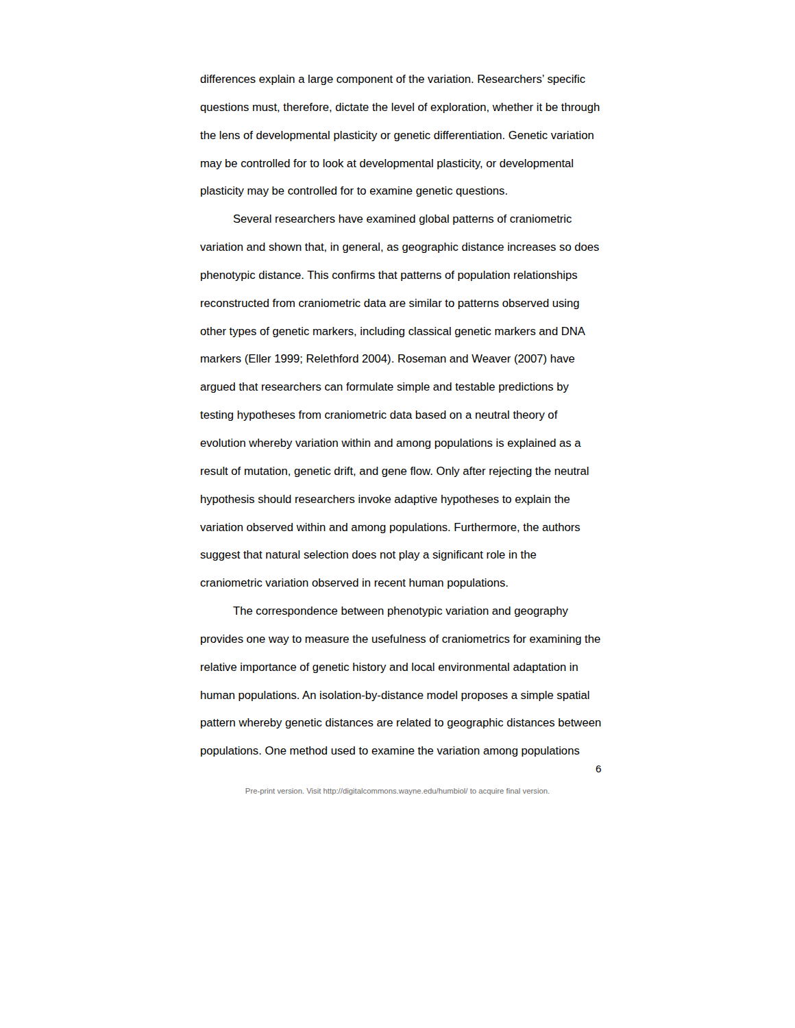differences explain a large component of the variation. Researchers’ specific questions must, therefore, dictate the level of exploration, whether it be through the lens of developmental plasticity or genetic differentiation. Genetic variation may be controlled for to look at developmental plasticity, or developmental plasticity may be controlled for to examine genetic questions.
Several researchers have examined global patterns of craniometric variation and shown that, in general, as geographic distance increases so does phenotypic distance. This confirms that patterns of population relationships reconstructed from craniometric data are similar to patterns observed using other types of genetic markers, including classical genetic markers and DNA markers (Eller 1999; Relethford 2004). Roseman and Weaver (2007) have argued that researchers can formulate simple and testable predictions by testing hypotheses from craniometric data based on a neutral theory of evolution whereby variation within and among populations is explained as a result of mutation, genetic drift, and gene flow. Only after rejecting the neutral hypothesis should researchers invoke adaptive hypotheses to explain the variation observed within and among populations. Furthermore, the authors suggest that natural selection does not play a significant role in the craniometric variation observed in recent human populations.
The correspondence between phenotypic variation and geography provides one way to measure the usefulness of craniometrics for examining the relative importance of genetic history and local environmental adaptation in human populations. An isolation-by-distance model proposes a simple spatial pattern whereby genetic distances are related to geographic distances between populations. One method used to examine the variation among populations
6
Pre-print version. Visit http://digitalcommons.wayne.edu/humbiol/ to acquire final version.